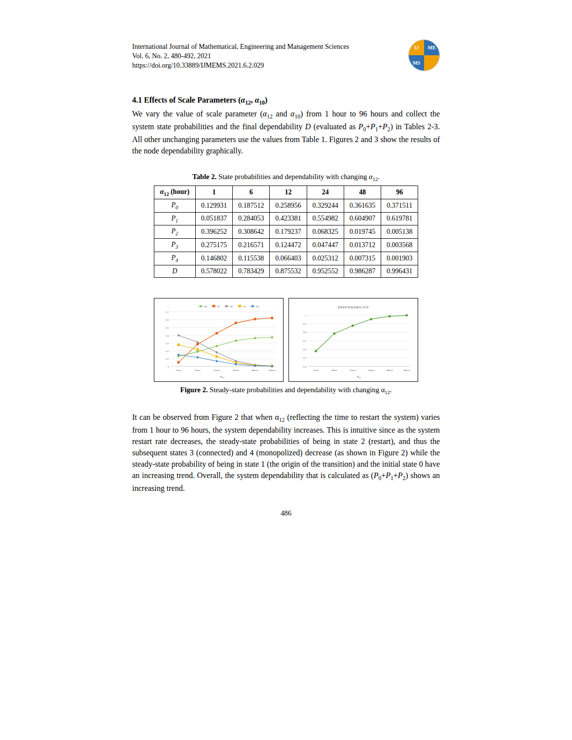International Journal of Mathematical, Engineering and Management Sciences
Vol. 6, No. 2, 480-492, 2021
https://doi.org/10.33889/IJMEMS.2021.6.2.029
IJ ME MS
4.1 Effects of Scale Parameters (α12, α10)
We vary the value of scale parameter (α12 and α10) from 1 hour to 96 hours and collect the system state probabilities and the final dependability D (evaluated as P0+P1+P2) in Tables 2-3. All other unchanging parameters use the values from Table 1. Figures 2 and 3 show the results of the node dependability graphically.
Table 2. State probabilities and dependability with changing α12.
| α 12 (hour) | 1 | 6 | 12 | 24 | 48 | 96 |
| --- | --- | --- | --- | --- | --- | --- |
| P 0 | 0.129931 | 0.187512 | 0.258956 | 0.329244 | 0.361635 | 0.371511 |
| P 1 | 0.051837 | 0.284053 | 0.423381 | 0.554982 | 0.604907 | 0.619781 |
| P 2 | 0.396252 | 0.308642 | 0.179237 | 0.068325 | 0.019745 | 0.005138 |
| P 3 | 0.275175 | 0.216571 | 0.124472 | 0.047447 | 0.013712 | 0.003568 |
| P 4 | 0.146802 | 0.115538 | 0.066403 | 0.025312 | 0.007315 | 0.001903 |
| D | 0.578022 | 0.783429 | 0.875532 | 0.952552 | 0.986287 | 0.996431 |
P0 P1 P2 P3 P4 0.7 0.6 0.5 0.4 0.3 0.2 0.1 0 1hour 6hour 12hour 24hour 48hour 96hour α12
DEPENDABILITY 1 0.9 0.8 0.7 0.6 0.5 0.4 1hour 6hour 12hour 24hour 48hour 96hour α12
Figure 2. Steady-state probabilities and dependability with changing α12.
It can be observed from Figure 2 that when α12 (reflecting the time to restart the system) varies from 1 hour to 96 hours, the system dependability increases. This is intuitive since as the system restart rate decreases, the steady-state probabilities of being in state 2 (restart), and thus the subsequent states 3 (connected) and 4 (monopolized) decrease (as shown in Figure 2) while the steady-state probability of being in state 1 (the origin of the transition) and the initial state 0 have an increasing trend. Overall, the system dependability that is calculated as (P0+P1+P2) shows an increasing trend.
486